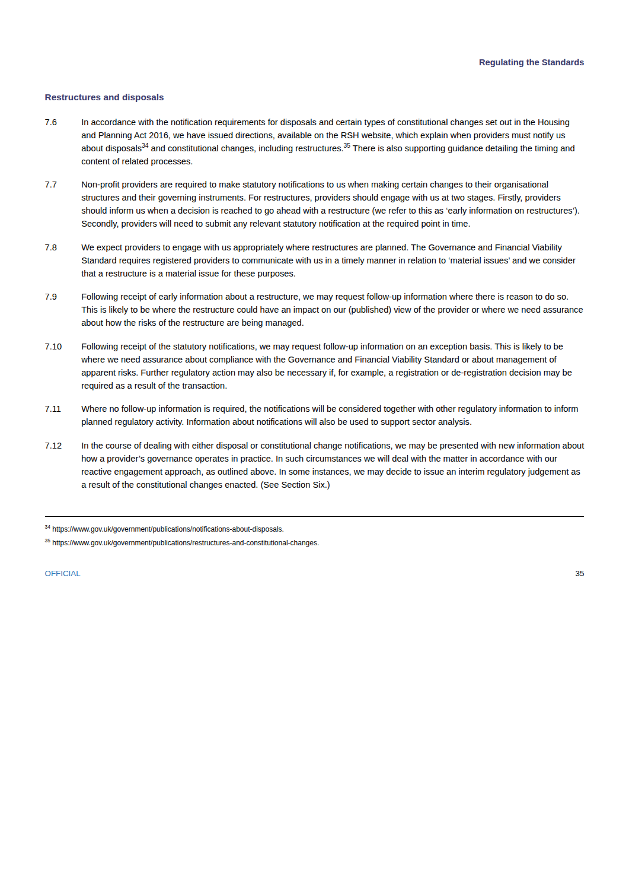Regulating the Standards
Restructures and disposals
7.6
In accordance with the notification requirements for disposals and certain types of constitutional changes set out in the Housing and Planning Act 2016, we have issued directions, available on the RSH website, which explain when providers must notify us about disposals34 and constitutional changes, including restructures.35 There is also supporting guidance detailing the timing and content of related processes.
7.7
Non-profit providers are required to make statutory notifications to us when making certain changes to their organisational structures and their governing instruments. For restructures, providers should engage with us at two stages. Firstly, providers should inform us when a decision is reached to go ahead with a restructure (we refer to this as ‘early information on restructures’). Secondly, providers will need to submit any relevant statutory notification at the required point in time.
7.8
We expect providers to engage with us appropriately where restructures are planned. The Governance and Financial Viability Standard requires registered providers to communicate with us in a timely manner in relation to ‘material issues’ and we consider that a restructure is a material issue for these purposes.
7.9
Following receipt of early information about a restructure, we may request follow-up information where there is reason to do so. This is likely to be where the restructure could have an impact on our (published) view of the provider or where we need assurance about how the risks of the restructure are being managed.
7.10
Following receipt of the statutory notifications, we may request follow-up information on an exception basis. This is likely to be where we need assurance about compliance with the Governance and Financial Viability Standard or about management of apparent risks. Further regulatory action may also be necessary if, for example, a registration or de-registration decision may be required as a result of the transaction.
7.11
Where no follow-up information is required, the notifications will be considered together with other regulatory information to inform planned regulatory activity. Information about notifications will also be used to support sector analysis.
7.12
In the course of dealing with either disposal or constitutional change notifications, we may be presented with new information about how a provider’s governance operates in practice. In such circumstances we will deal with the matter in accordance with our reactive engagement approach, as outlined above. In some instances, we may decide to issue an interim regulatory judgement as a result of the constitutional changes enacted. (See Section Six.)
34 https://www.gov.uk/government/publications/notifications-about-disposals.
35 https://www.gov.uk/government/publications/restructures-and-constitutional-changes.
OFFICIAL 35